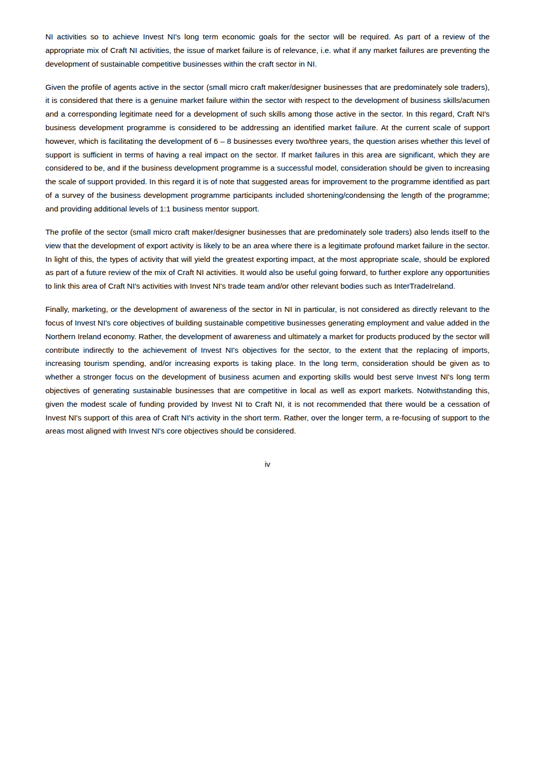NI activities so to achieve Invest NI's long term economic goals for the sector will be required. As part of a review of the appropriate mix of Craft NI activities, the issue of market failure is of relevance, i.e. what if any market failures are preventing the development of sustainable competitive businesses within the craft sector in NI.
Given the profile of agents active in the sector (small micro craft maker/designer businesses that are predominately sole traders), it is considered that there is a genuine market failure within the sector with respect to the development of business skills/acumen and a corresponding legitimate need for a development of such skills among those active in the sector. In this regard, Craft NI's business development programme is considered to be addressing an identified market failure. At the current scale of support however, which is facilitating the development of 6 – 8 businesses every two/three years, the question arises whether this level of support is sufficient in terms of having a real impact on the sector. If market failures in this area are significant, which they are considered to be, and if the business development programme is a successful model, consideration should be given to increasing the scale of support provided. In this regard it is of note that suggested areas for improvement to the programme identified as part of a survey of the business development programme participants included shortening/condensing the length of the programme; and providing additional levels of 1:1 business mentor support.
The profile of the sector (small micro craft maker/designer businesses that are predominately sole traders) also lends itself to the view that the development of export activity is likely to be an area where there is a legitimate profound market failure in the sector. In light of this, the types of activity that will yield the greatest exporting impact, at the most appropriate scale, should be explored as part of a future review of the mix of Craft NI activities. It would also be useful going forward, to further explore any opportunities to link this area of Craft NI's activities with Invest NI's trade team and/or other relevant bodies such as InterTradeIreland.
Finally, marketing, or the development of awareness of the sector in NI in particular, is not considered as directly relevant to the focus of Invest NI's core objectives of building sustainable competitive businesses generating employment and value added in the Northern Ireland economy. Rather, the development of awareness and ultimately a market for products produced by the sector will contribute indirectly to the achievement of Invest NI's objectives for the sector, to the extent that the replacing of imports, increasing tourism spending, and/or increasing exports is taking place. In the long term, consideration should be given as to whether a stronger focus on the development of business acumen and exporting skills would best serve Invest NI's long term objectives of generating sustainable businesses that are competitive in local as well as export markets. Notwithstanding this, given the modest scale of funding provided by Invest NI to Craft NI, it is not recommended that there would be a cessation of Invest NI's support of this area of Craft NI's activity in the short term. Rather, over the longer term, a re-focusing of support to the areas most aligned with Invest NI's core objectives should be considered.
iv